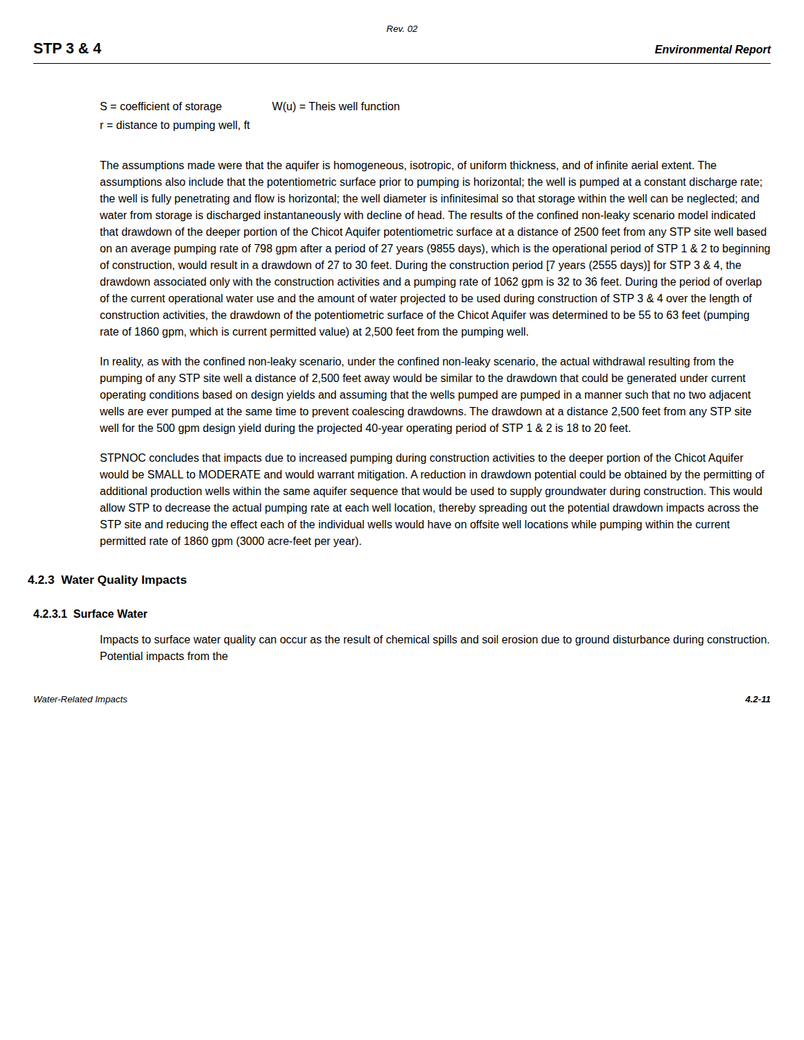Rev. 02
STP 3 & 4
Environmental Report
| S = coefficient of storage | W(u) = Theis well function |
| r = distance to pumping well, ft | |
The assumptions made were that the aquifer is homogeneous, isotropic, of uniform thickness, and of infinite aerial extent. The assumptions also include that the potentiometric surface prior to pumping is horizontal; the well is pumped at a constant discharge rate; the well is fully penetrating and flow is horizontal; the well diameter is infinitesimal so that storage within the well can be neglected; and water from storage is discharged instantaneously with decline of head. The results of the confined non-leaky scenario model indicated that drawdown of the deeper portion of the Chicot Aquifer potentiometric surface at a distance of 2500 feet from any STP site well based on an average pumping rate of 798 gpm after a period of 27 years (9855 days), which is the operational period of STP 1 & 2 to beginning of construction, would result in a drawdown of 27 to 30 feet. During the construction period [7 years (2555 days)] for STP 3 & 4, the drawdown associated only with the construction activities and a pumping rate of 1062 gpm is 32 to 36 feet. During the period of overlap of the current operational water use and the amount of water projected to be used during construction of STP 3 & 4 over the length of construction activities, the drawdown of the potentiometric surface of the Chicot Aquifer was determined to be 55 to 63 feet (pumping rate of 1860 gpm, which is current permitted value) at 2,500 feet from the pumping well.
In reality, as with the confined non-leaky scenario, under the confined non-leaky scenario, the actual withdrawal resulting from the pumping of any STP site well a distance of 2,500 feet away would be similar to the drawdown that could be generated under current operating conditions based on design yields and assuming that the wells pumped are pumped in a manner such that no two adjacent wells are ever pumped at the same time to prevent coalescing drawdowns. The drawdown at a distance 2,500 feet from any STP site well for the 500 gpm design yield during the projected 40-year operating period of STP 1 & 2 is 18 to 20 feet.
STPNOC concludes that impacts due to increased pumping during construction activities to the deeper portion of the Chicot Aquifer would be SMALL to MODERATE and would warrant mitigation. A reduction in drawdown potential could be obtained by the permitting of additional production wells within the same aquifer sequence that would be used to supply groundwater during construction. This would allow STP to decrease the actual pumping rate at each well location, thereby spreading out the potential drawdown impacts across the STP site and reducing the effect each of the individual wells would have on offsite well locations while pumping within the current permitted rate of 1860 gpm (3000 acre-feet per year).
4.2.3 Water Quality Impacts
4.2.3.1 Surface Water
Impacts to surface water quality can occur as the result of chemical spills and soil erosion due to ground disturbance during construction. Potential impacts from the
Water-Related Impacts
4.2-11